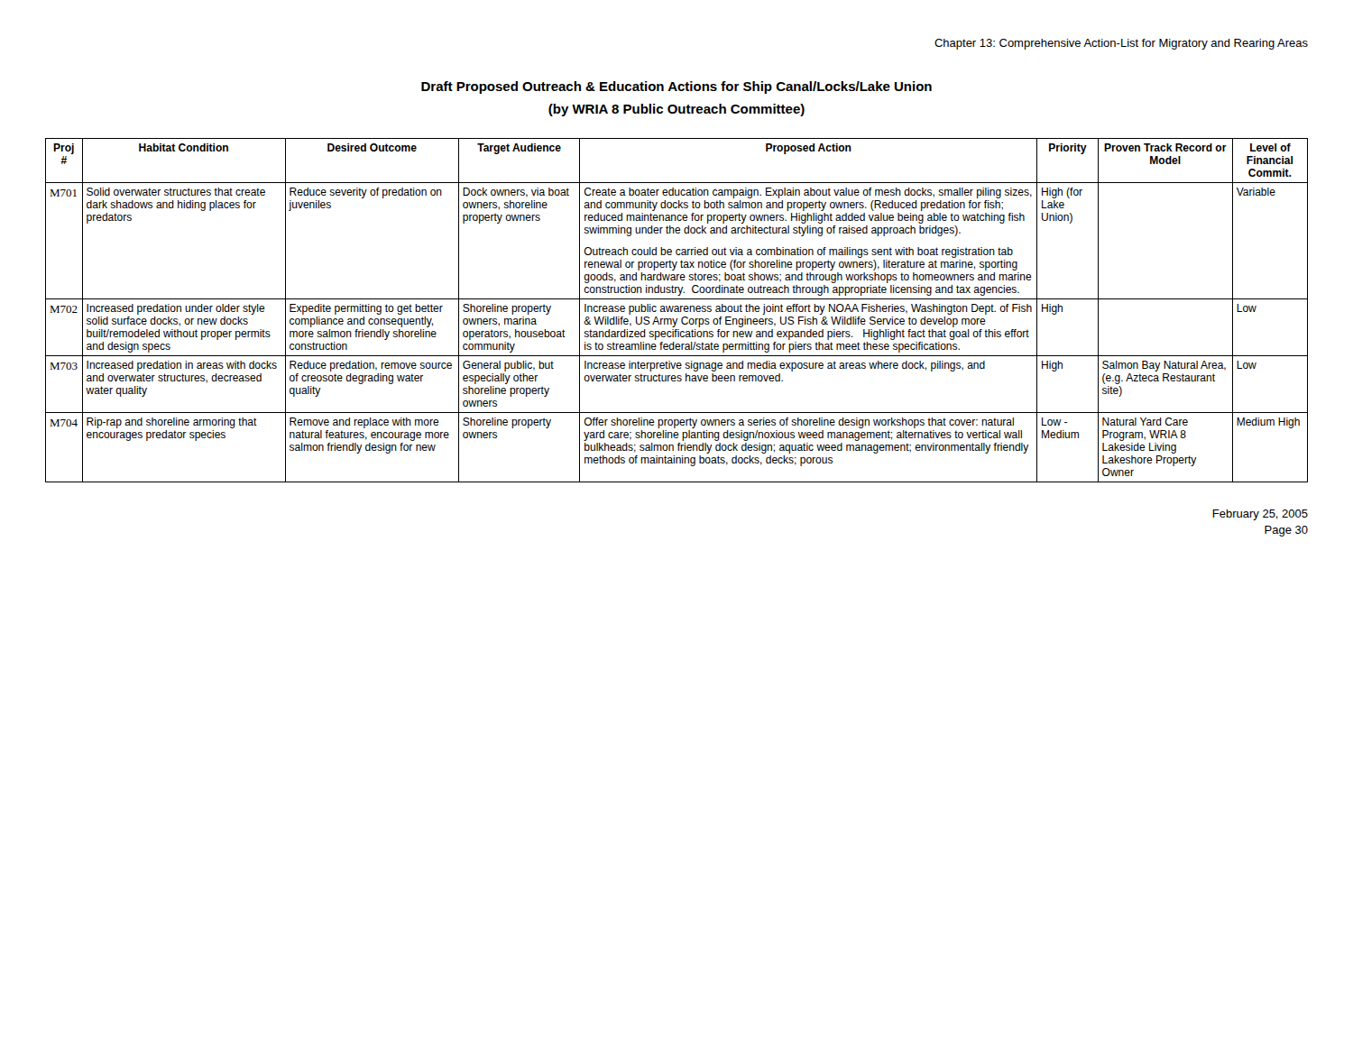Chapter 13: Comprehensive Action-List for Migratory and Rearing Areas
Draft Proposed Outreach & Education Actions for Ship Canal/Locks/Lake Union
(by WRIA 8 Public Outreach Committee)
| Proj # | Habitat Condition | Desired Outcome | Target Audience | Proposed Action | Priority | Proven Track Record or Model | Level of Financial Commit. |
| --- | --- | --- | --- | --- | --- | --- | --- |
| M701 | Solid overwater structures that create dark shadows and hiding places for predators | Reduce severity of predation on juveniles | Dock owners, via boat owners, shoreline property owners | Create a boater education campaign. Explain about value of mesh docks, smaller piling sizes, and community docks to both salmon and property owners. (Reduced predation for fish; reduced maintenance for property owners. Highlight added value being able to watching fish swimming under the dock and architectural styling of raised approach bridges). Outreach could be carried out via a combination of mailings sent with boat registration tab renewal or property tax notice (for shoreline property owners), literature at marine, sporting goods, and hardware stores; boat shows; and through workshops to homeowners and marine construction industry. Coordinate outreach through appropriate licensing and tax agencies. | High (for Lake Union) | | Variable |
| M702 | Increased predation under older style solid surface docks, or new docks built/remodeled without proper permits and design specs | Expedite permitting to get better compliance and consequently, more salmon friendly shoreline construction | Shoreline property owners, marina operators, houseboat community | Increase public awareness about the joint effort by NOAA Fisheries, Washington Dept. of Fish & Wildlife, US Army Corps of Engineers, US Fish & Wildlife Service to develop more standardized specifications for new and expanded piers. Highlight fact that goal of this effort is to streamline federal/state permitting for piers that meet these specifications. | High | | Low |
| M703 | Increased predation in areas with docks and overwater structures, decreased water quality | Reduce predation, remove source of creosote degrading water quality | General public, but especially other shoreline property owners | Increase interpretive signage and media exposure at areas where dock, pilings, and overwater structures have been removed. | High | Salmon Bay Natural Area, (e.g. Azteca Restaurant site) | Low |
| M704 | Rip-rap and shoreline armoring that encourages predator species | Remove and replace with more natural features, encourage more salmon friendly design for new | Shoreline property owners | Offer shoreline property owners a series of shoreline design workshops that cover: natural yard care; shoreline planting design/noxious weed management; alternatives to vertical wall bulkheads; salmon friendly dock design; aquatic weed management; environmentally friendly methods of maintaining boats, docks, decks; porous | Low - Medium | Natural Yard Care Program, WRIA 8 Lakeside Living Lakeshore Property Owner | Medium High |
February 25, 2005
Page 30